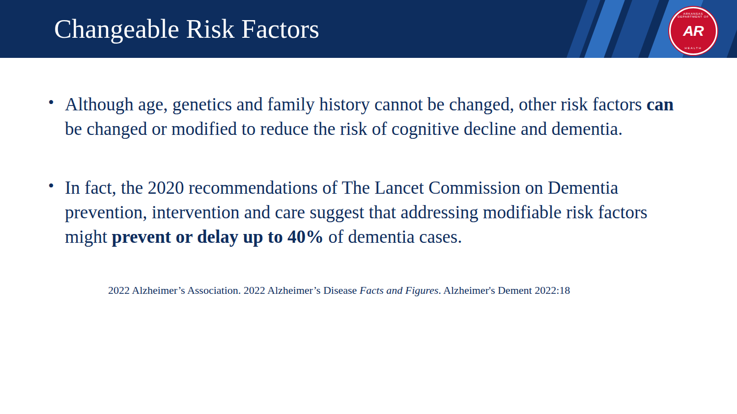Changeable Risk Factors
Arkansas Department of
AR
Health
Although age, genetics and family history cannot be changed, other risk factors can be changed or modified to reduce the risk of cognitive decline and dementia.
In fact, the 2020 recommendations of The Lancet Commission on Dementia prevention, intervention and care suggest that addressing modifiable risk factors might prevent or delay up to 40% of dementia cases.
2022 Alzheimer’s Association. 2022 Alzheimer’s Disease Facts and Figures. Alzheimer's Dement 2022:18